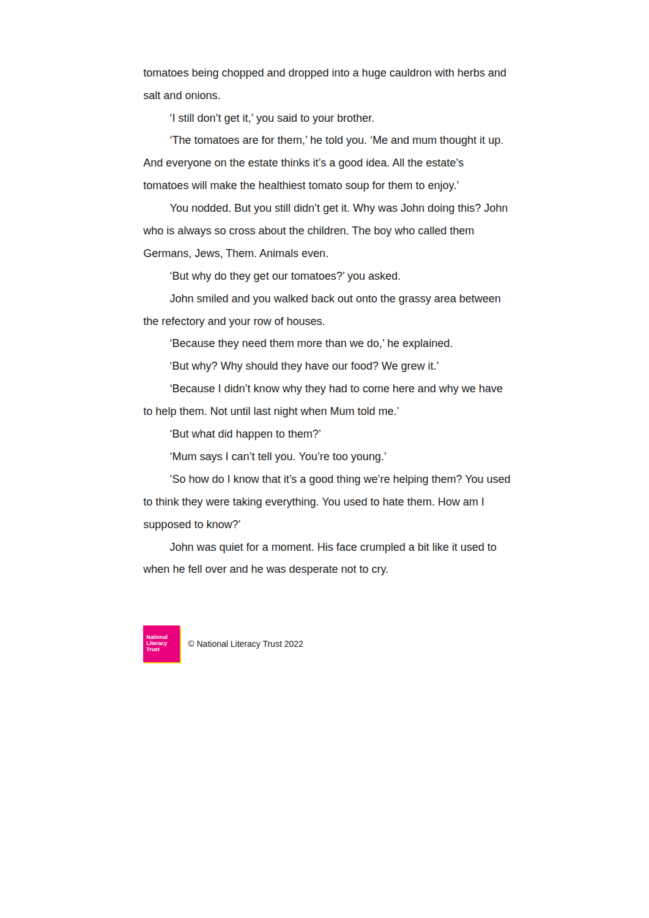tomatoes being chopped and dropped into a huge cauldron with herbs and salt and onions.
‘I still don’t get it,’ you said to your brother.
‘The tomatoes are for them,’ he told you. ‘Me and mum thought it up. And everyone on the estate thinks it’s a good idea. All the estate’s tomatoes will make the healthiest tomato soup for them to enjoy.’
You nodded. But you still didn’t get it. Why was John doing this? John who is always so cross about the children. The boy who called them Germans, Jews, Them. Animals even.
‘But why do they get our tomatoes?’ you asked.
John smiled and you walked back out onto the grassy area between the refectory and your row of houses.
‘Because they need them more than we do,’ he explained.
‘But why? Why should they have our food? We grew it.’
‘Because I didn’t know why they had to come here and why we have to help them. Not until last night when Mum told me.’
‘But what did happen to them?’
‘Mum says I can’t tell you. You’re too young.’
‘So how do I know that it’s a good thing we’re helping them? You used to think they were taking everything. You used to hate them. How am I supposed to know?’
John was quiet for a moment. His face crumpled a bit like it used to when he fell over and he was desperate not to cry.
National
Literacy
Trust
© National Literacy Trust 2022